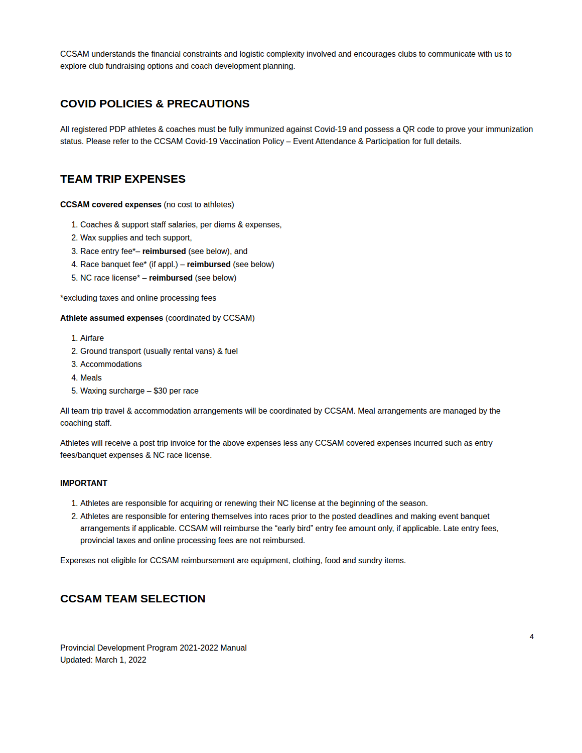CCSAM understands the financial constraints and logistic complexity involved and encourages clubs to communicate with us to explore club fundraising options and coach development planning.
COVID POLICIES & PRECAUTIONS
All registered PDP athletes & coaches must be fully immunized against Covid-19 and possess a QR code to prove your immunization status. Please refer to the CCSAM Covid-19 Vaccination Policy – Event Attendance & Participation for full details.
TEAM TRIP EXPENSES
CCSAM covered expenses (no cost to athletes)
Coaches & support staff salaries, per diems & expenses,
Wax supplies and tech support,
Race entry fee*– reimbursed (see below), and
Race banquet fee* (if appl.) – reimbursed (see below)
NC race license* – reimbursed (see below)
*excluding taxes and online processing fees
Athlete assumed expenses (coordinated by CCSAM)
Airfare
Ground transport (usually rental vans) & fuel
Accommodations
Meals
Waxing surcharge – $30 per race
All team trip travel & accommodation arrangements will be coordinated by CCSAM. Meal arrangements are managed by the coaching staff.
Athletes will receive a post trip invoice for the above expenses less any CCSAM covered expenses incurred such as entry fees/banquet expenses & NC race license.
IMPORTANT
Athletes are responsible for acquiring or renewing their NC license at the beginning of the season.
Athletes are responsible for entering themselves into races prior to the posted deadlines and making event banquet arrangements if applicable. CCSAM will reimburse the “early bird” entry fee amount only, if applicable. Late entry fees, provincial taxes and online processing fees are not reimbursed.
Expenses not eligible for CCSAM reimbursement are equipment, clothing, food and sundry items.
CCSAM TEAM SELECTION
4
Provincial Development Program 2021-2022 Manual
Updated: March 1, 2022